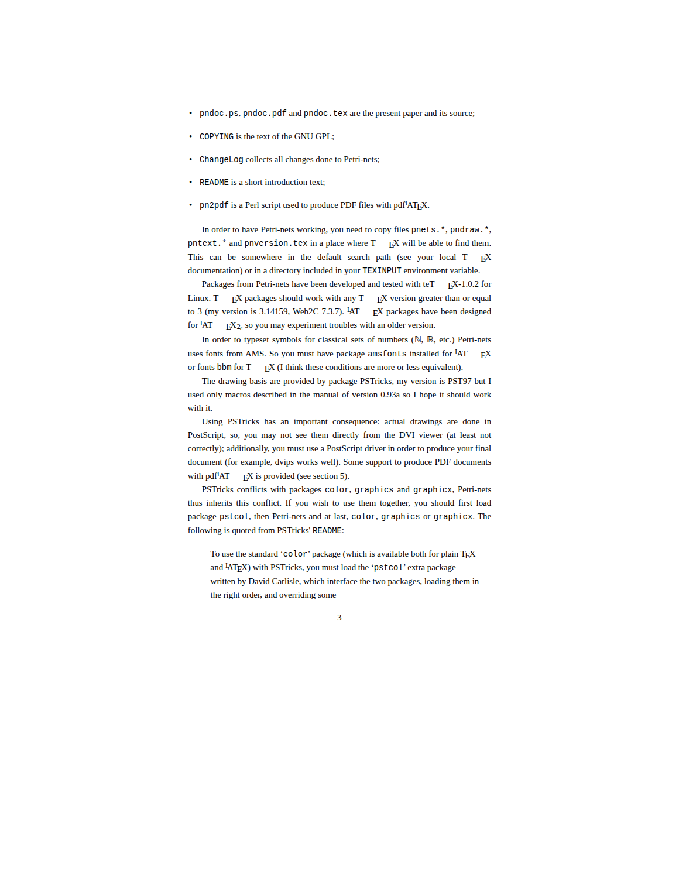pndoc.ps, pndoc.pdf and pndoc.tex are the present paper and its source;
COPYING is the text of the GNU GPL;
ChangeLog collects all changes done to Petri-nets;
README is a short introduction text;
pn2pdf is a Perl script used to produce PDF files with pdfLATEX.
In order to have Petri-nets working, you need to copy files pnets.*, pndraw.*, pntext.* and pnversion.tex in a place where TEX will be able to find them. This can be somewhere in the default search path (see your local TEX documentation) or in a directory included in your TEXINPUT environment variable.
Packages from Petri-nets have been developed and tested with teTEX-1.0.2 for Linux. TEX packages should work with any TEX version greater than or equal to 3 (my version is 3.14159, Web2C 7.3.7). LATEX packages have been designed for LATEX 2 ε so you may experiment troubles with an older version.
In order to typeset symbols for classical sets of numbers (ℕ, ℝ, etc.) Petri-nets uses fonts from AMS. So you must have package amsfonts installed for LATEX or fonts bbm for TEX (I think these conditions are more or less equivalent).
The drawing basis are provided by package PSTricks, my version is PST97 but I used only macros described in the manual of version 0.93a so I hope it should work with it.
Using PSTricks has an important consequence: actual drawings are done in PostScript, so, you may not see them directly from the DVI viewer (at least not correctly); additionally, you must use a PostScript driver in order to produce your final document (for example, dvips works well). Some support to produce PDF documents with pdfLATEX is provided (see section 5).
PSTricks conflicts with packages color, graphics and graphicx, Petri-nets thus inherits this conflict. If you wish to use them together, you should first load package pstcol, then Petri-nets and at last, color, graphics or graphicx. The following is quoted from PSTricks' README:
To use the standard ‘color’ package (which is available both for plain TEX and LATEX) with PSTricks, you must load the ‘pstcol’ extra package written by David Carlisle, which interface the two packages, loading them in the right order, and overriding some
3